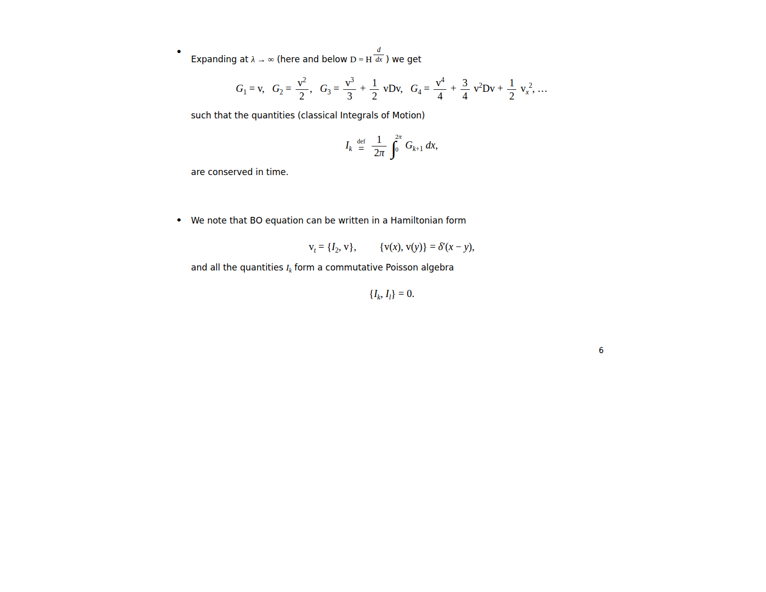Expanding at λ → ∞ (here and below D = Hddx) we get
G1 = v, G2 = v22, G3 = v33 + 12 vDv, G4 = v44 + 34 v2Dv + 12 vx2, …
such that the quantities (classical Integrals of Motion)
Ik def= 12π ∫2π 0 Gk+1 dx,
are conserved in time.
We note that BO equation can be written in a Hamiltonian form
vt = {I2, v}, {v(x), v(y)} = δ′(x − y),
and all the quantities Ik form a commutative Poisson algebra
{Ik, Il} = 0.
6